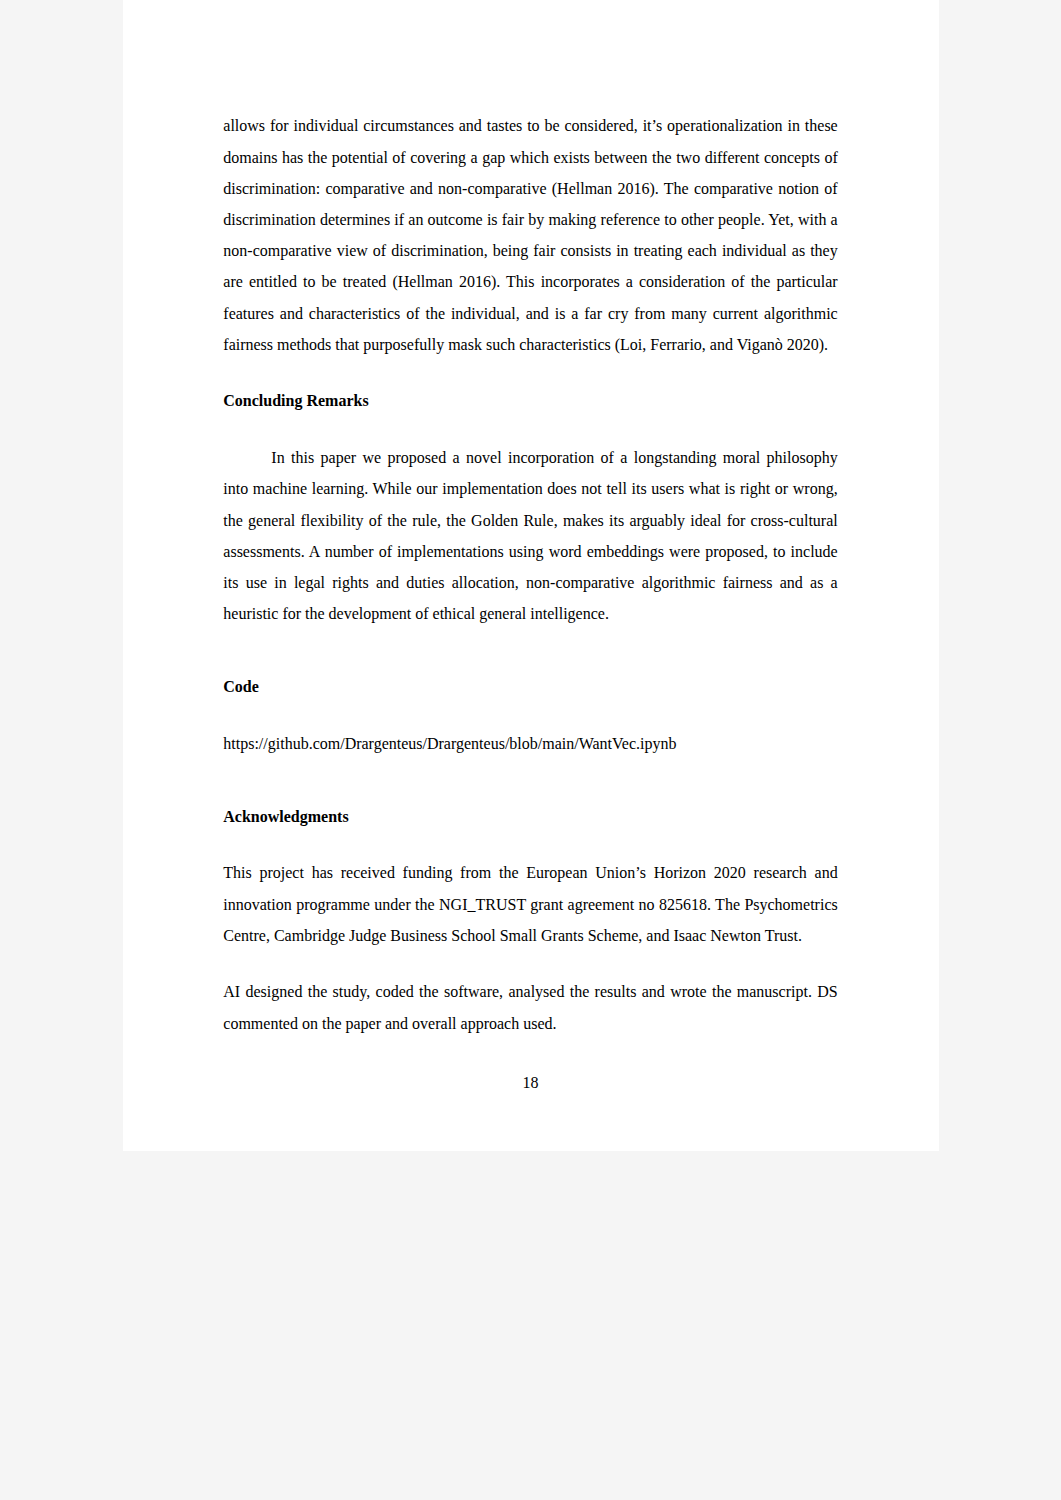allows for individual circumstances and tastes to be considered, it’s operationalization in these domains has the potential of covering a gap which exists between the two different concepts of discrimination: comparative and non-comparative (Hellman 2016). The comparative notion of discrimination determines if an outcome is fair by making reference to other people. Yet, with a non-comparative view of discrimination, being fair consists in treating each individual as they are entitled to be treated (Hellman 2016). This incorporates a consideration of the particular features and characteristics of the individual, and is a far cry from many current algorithmic fairness methods that purposefully mask such characteristics (Loi, Ferrario, and Viganò 2020).
Concluding Remarks
In this paper we proposed a novel incorporation of a longstanding moral philosophy into machine learning. While our implementation does not tell its users what is right or wrong, the general flexibility of the rule, the Golden Rule, makes its arguably ideal for cross-cultural assessments. A number of implementations using word embeddings were proposed, to include its use in legal rights and duties allocation, non-comparative algorithmic fairness and as a heuristic for the development of ethical general intelligence.
Code
https://github.com/Drargenteus/Drargenteus/blob/main/WantVec.ipynb
Acknowledgments
This project has received funding from the European Union’s Horizon 2020 research and innovation programme under the NGI_TRUST grant agreement no 825618. The Psychometrics Centre, Cambridge Judge Business School Small Grants Scheme, and Isaac Newton Trust.
AI designed the study, coded the software, analysed the results and wrote the manuscript. DS commented on the paper and overall approach used.
18